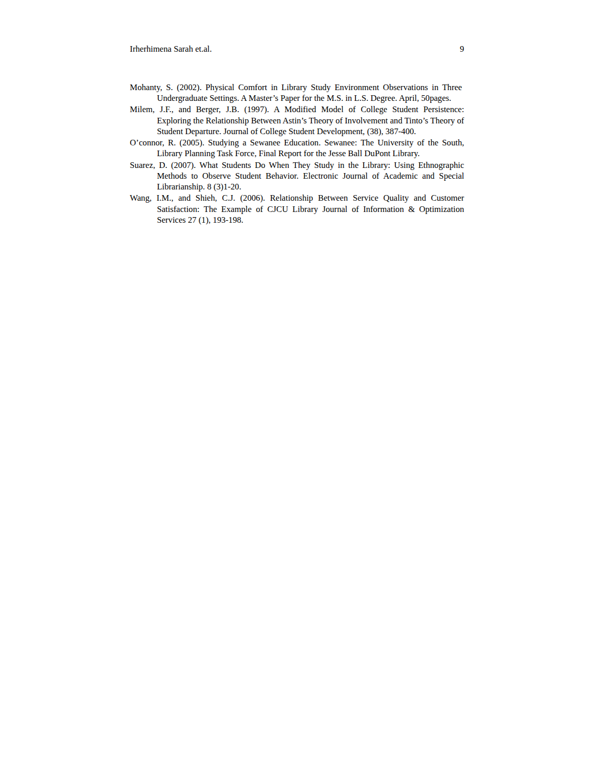Irherhimena Sarah et.al. 9
Mohanty, S. (2002). Physical Comfort in Library Study Environment Observations in Three Undergraduate Settings. A Master’s Paper for the M.S. in L.S. Degree. April, 50pages.
Milem, J.F., and Berger, J.B. (1997). A Modified Model of College Student Persistence: Exploring the Relationship Between Astin’s Theory of Involvement and Tinto’s Theory of Student Departure. Journal of College Student Development, (38), 387-400.
O’connor, R. (2005). Studying a Sewanee Education. Sewanee: The University of the South, Library Planning Task Force, Final Report for the Jesse Ball DuPont Library.
Suarez, D. (2007). What Students Do When They Study in the Library: Using Ethnographic Methods to Observe Student Behavior. Electronic Journal of Academic and Special Librarianship. 8 (3)1-20.
Wang, I.M., and Shieh, C.J. (2006). Relationship Between Service Quality and Customer Satisfaction: The Example of CJCU Library Journal of Information & Optimization Services 27 (1), 193-198.